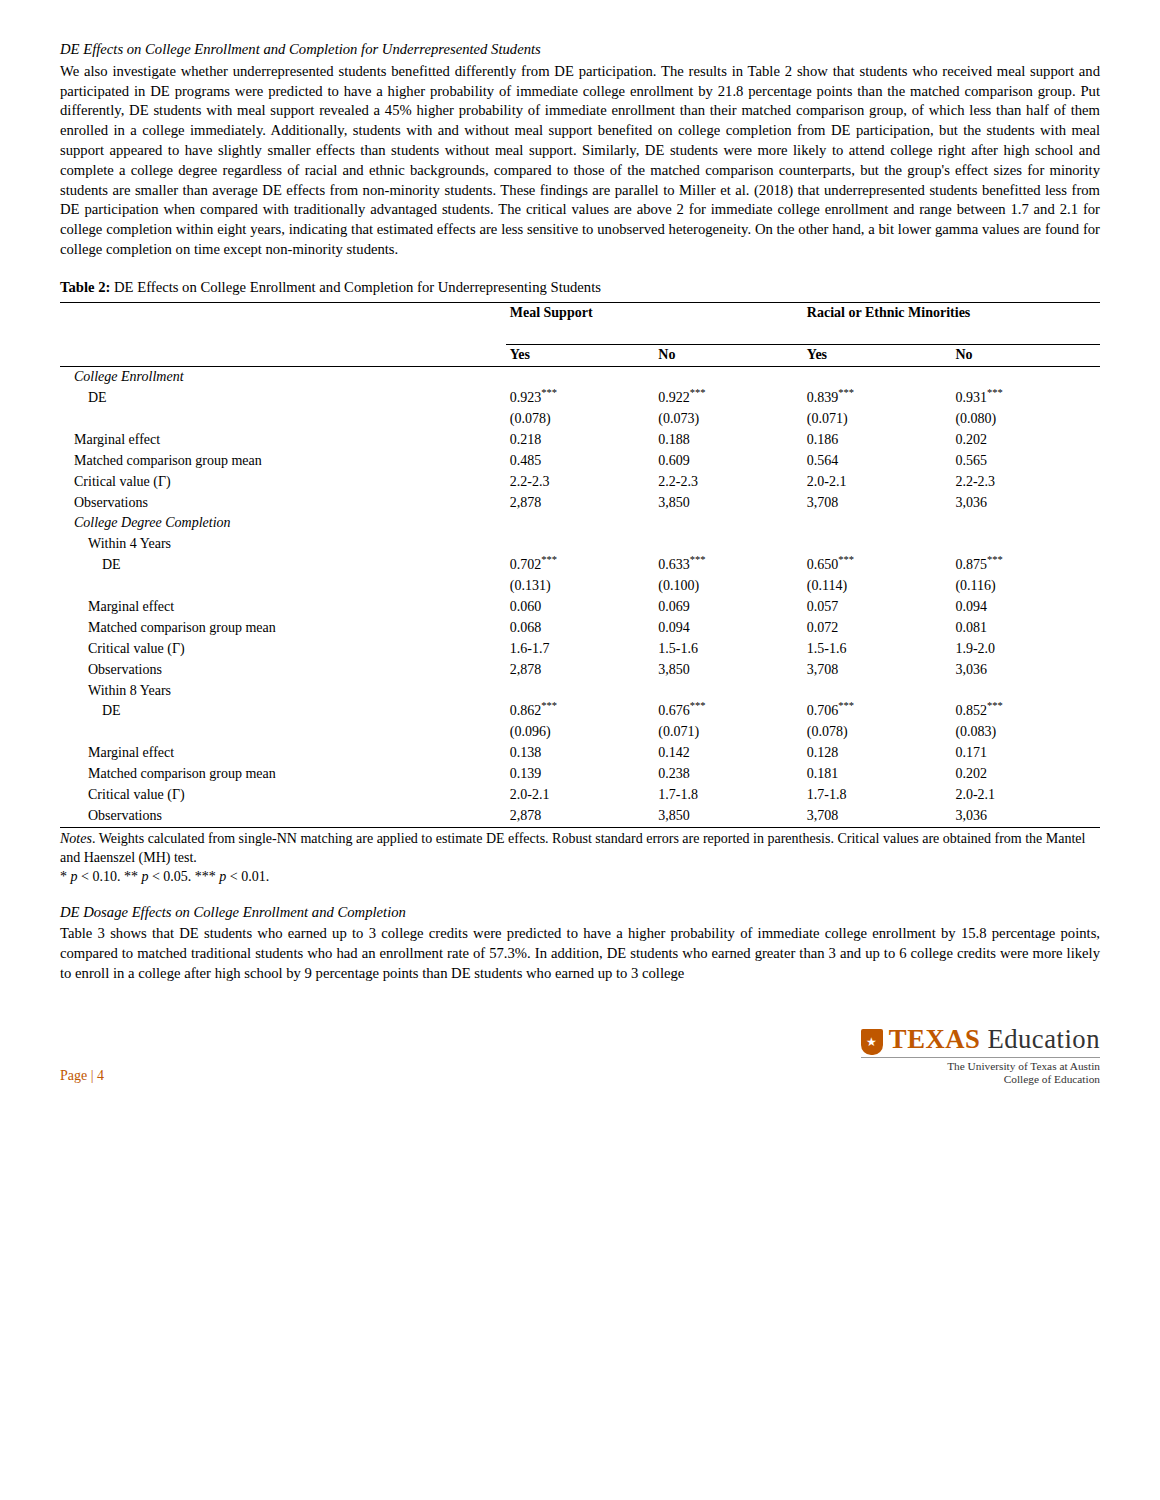DE Effects on College Enrollment and Completion for Underrepresented Students
We also investigate whether underrepresented students benefitted differently from DE participation. The results in Table 2 show that students who received meal support and participated in DE programs were predicted to have a higher probability of immediate college enrollment by 21.8 percentage points than the matched comparison group. Put differently, DE students with meal support revealed a 45% higher probability of immediate enrollment than their matched comparison group, of which less than half of them enrolled in a college immediately. Additionally, students with and without meal support benefited on college completion from DE participation, but the students with meal support appeared to have slightly smaller effects than students without meal support. Similarly, DE students were more likely to attend college right after high school and complete a college degree regardless of racial and ethnic backgrounds, compared to those of the matched comparison counterparts, but the group's effect sizes for minority students are smaller than average DE effects from non-minority students. These findings are parallel to Miller et al. (2018) that underrepresented students benefitted less from DE participation when compared with traditionally advantaged students. The critical values are above 2 for immediate college enrollment and range between 1.7 and 2.1 for college completion within eight years, indicating that estimated effects are less sensitive to unobserved heterogeneity. On the other hand, a bit lower gamma values are found for college completion on time except non-minority students.
Table 2: DE Effects on College Enrollment and Completion for Underrepresenting Students
| | Meal Support | Racial or Ethnic Minorities |
| --- | --- | --- |
| | Yes | No | Yes | No |
| College Enrollment | | | | |
| DE | 0.923 *** | 0.922 *** | 0.839 *** | 0.931 *** |
| | (0.078) | (0.073) | (0.071) | (0.080) |
| Marginal effect | 0.218 | 0.188 | 0.186 | 0.202 |
| Matched comparison group mean | 0.485 | 0.609 | 0.564 | 0.565 |
| Critical value (Γ) | 2.2-2.3 | 2.2-2.3 | 2.0-2.1 | 2.2-2.3 |
| Observations | 2,878 | 3,850 | 3,708 | 3,036 |
| College Degree Completion | | | | |
| Within 4 Years | | | | |
| DE | 0.702 *** | 0.633 *** | 0.650 *** | 0.875 *** |
| | (0.131) | (0.100) | (0.114) | (0.116) |
| Marginal effect | 0.060 | 0.069 | 0.057 | 0.094 |
| Matched comparison group mean | 0.068 | 0.094 | 0.072 | 0.081 |
| Critical value (Γ) | 1.6-1.7 | 1.5-1.6 | 1.5-1.6 | 1.9-2.0 |
| Observations | 2,878 | 3,850 | 3,708 | 3,036 |
| Within 8 Years | | | | |
| DE | 0.862 *** | 0.676 *** | 0.706 *** | 0.852 *** |
| | (0.096) | (0.071) | (0.078) | (0.083) |
| Marginal effect | 0.138 | 0.142 | 0.128 | 0.171 |
| Matched comparison group mean | 0.139 | 0.238 | 0.181 | 0.202 |
| Critical value (Γ) | 2.0-2.1 | 1.7-1.8 | 1.7-1.8 | 2.0-2.1 |
| Observations | 2,878 | 3,850 | 3,708 | 3,036 |
Notes. Weights calculated from single-NN matching are applied to estimate DE effects. Robust standard errors are reported in parenthesis. Critical values are obtained from the Mantel and Haenszel (MH) test.
* p < 0.10. ** p < 0.05. *** p < 0.01.
DE Dosage Effects on College Enrollment and Completion
Table 3 shows that DE students who earned up to 3 college credits were predicted to have a higher probability of immediate college enrollment by 15.8 percentage points, compared to matched traditional students who had an enrollment rate of 57.3%. In addition, DE students who earned greater than 3 and up to 6 college credits were more likely to enroll in a college after high school by 9 percentage points than DE students who earned up to 3 college
Page | 4
★TEXAS Education
The University of Texas at Austin
College of Education